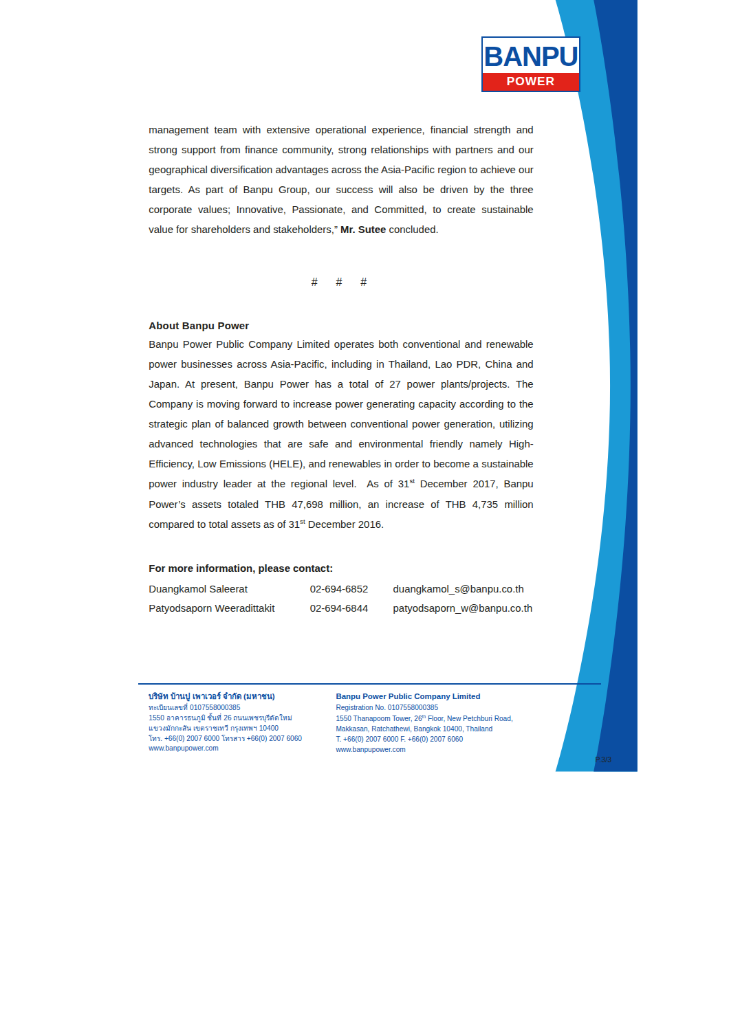BANPU
POWER
management team with extensive operational experience, financial strength and strong support from finance community, strong relationships with partners and our geographical diversification advantages across the Asia-Pacific region to achieve our targets. As part of Banpu Group, our success will also be driven by the three corporate values; Innovative, Passionate, and Committed, to create sustainable value for shareholders and stakeholders,” Mr. Sutee concluded.
# # #
About Banpu Power
Banpu Power Public Company Limited operates both conventional and renewable power businesses across Asia-Pacific, including in Thailand, Lao PDR, China and Japan. At present, Banpu Power has a total of 27 power plants/projects. The Company is moving forward to increase power generating capacity according to the strategic plan of balanced growth between conventional power generation, utilizing advanced technologies that are safe and environmental friendly namely High-Efficiency, Low Emissions (HELE), and renewables in order to become a sustainable power industry leader at the regional level. As of 31st December 2017, Banpu Power’s assets totaled THB 47,698 million, an increase of THB 4,735 million compared to total assets as of 31st December 2016.
For more information, please contact:
| Duangkamol Saleerat | 02-694-6852 | duangkamol_s@banpu.co.th |
| Patyodsaporn Weeradittakit | 02-694-6844 | patyodsaporn_w@banpu.co.th |
บริษัท บ้านปู เพาเวอร์ จำกัด (มหาชน) ทะเบียนเลขที่ 0107558000385
1550 อาคารธนภูมิ ชั้นที่ 26 ถนนเพชรบุรีตัดใหม่
แขวงมักกะสัน เขตราชเทวี กรุงเทพฯ 10400
โทร. +66(0) 2007 6000 โทรสาร +66(0) 2007 6060
www.banpupower.com
Banpu Power Public Company Limited Registration No. 0107558000385
1550 Thanapoom Tower, 26th Floor, New Petchburi Road,
Makkasan, Ratchathewi, Bangkok 10400, Thailand
T. +66(0) 2007 6000 F. +66(0) 2007 6060
www.banpupower.com
P.3/3